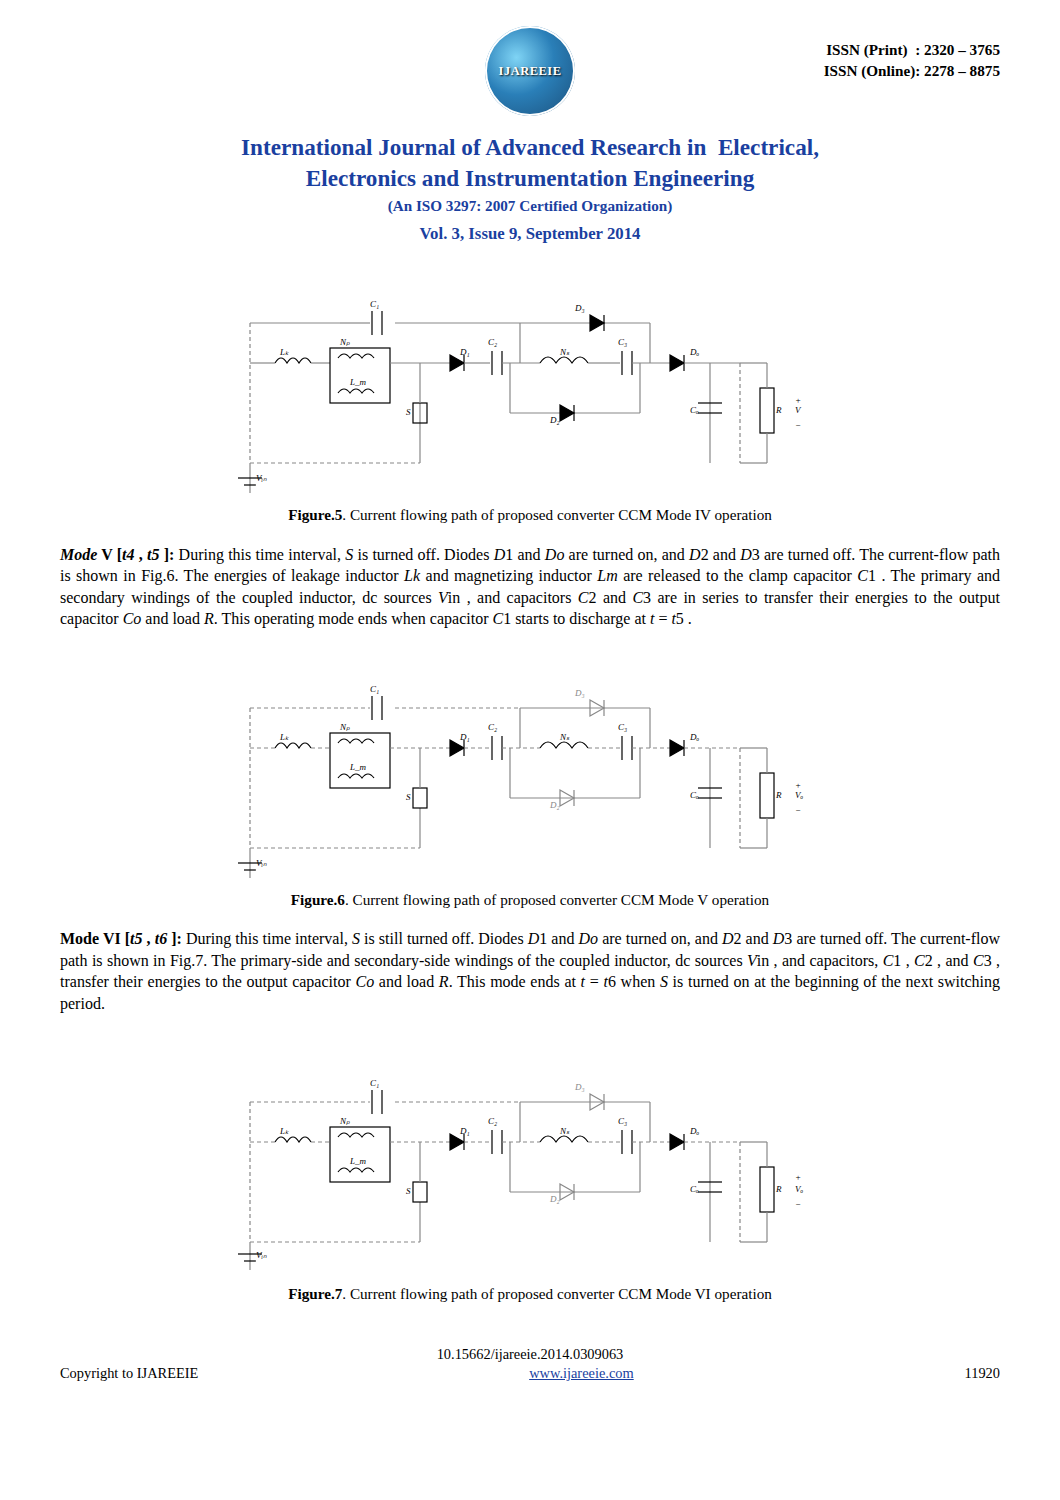ISSN (Print) : 2320 – 3765
ISSN (Online): 2278 – 8875
International Journal of Advanced Research in Electrical,
Electronics and Instrumentation Engineering
(An ISO 3297: 2007 Certified Organization)
Vol. 3, Issue 9, September 2014
D₃ D₁ C₂ C₃ Dₒ D₂ Lₖ Nₚ L_m Nₛ C₁ Cₒ R + V − Vᵢₙ S
Figure.5. Current flowing path of proposed converter CCM Mode IV operation
Mode V [t4 , t5 ]: During this time interval, S is turned off. Diodes D1 and Do are turned on, and D2 and D3 are turned off. The current-flow path is shown in Fig.6. The energies of leakage inductor Lk and magnetizing inductor Lm are released to the clamp capacitor C1 . The primary and secondary windings of the coupled inductor, dc sources Vin , and capacitors C2 and C3 are in series to transfer their energies to the output capacitor Co and load R. This operating mode ends when capacitor C1 starts to discharge at t = t5 .
D₃ D₁ C₂ C₃ Dₒ D₂ Lₖ Nₚ L_m Nₛ C₁ Cₒ R + Vₒ − Vᵢₙ S
Figure.6. Current flowing path of proposed converter CCM Mode V operation
Mode VI [t5 , t6 ]: During this time interval, S is still turned off. Diodes D1 and Do are turned on, and D2 and D3 are turned off. The current-flow path is shown in Fig.7. The primary-side and secondary-side windings of the coupled inductor, dc sources Vin , and capacitors, C1 , C2 , and C3 , transfer their energies to the output capacitor Co and load R. This mode ends at t = t6 when S is turned on at the beginning of the next switching period.
D₃ D₁ C₂ C₃ Dₒ D₂ Lₖ Nₚ L_m Nₛ C₁ Cₒ R + Vₒ − Vᵢₙ S
Figure.7. Current flowing path of proposed converter CCM Mode VI operation
10.15662/ijareeie.2014.0309063
Copyright to IJAREEIE www.ijareeie.com 11920